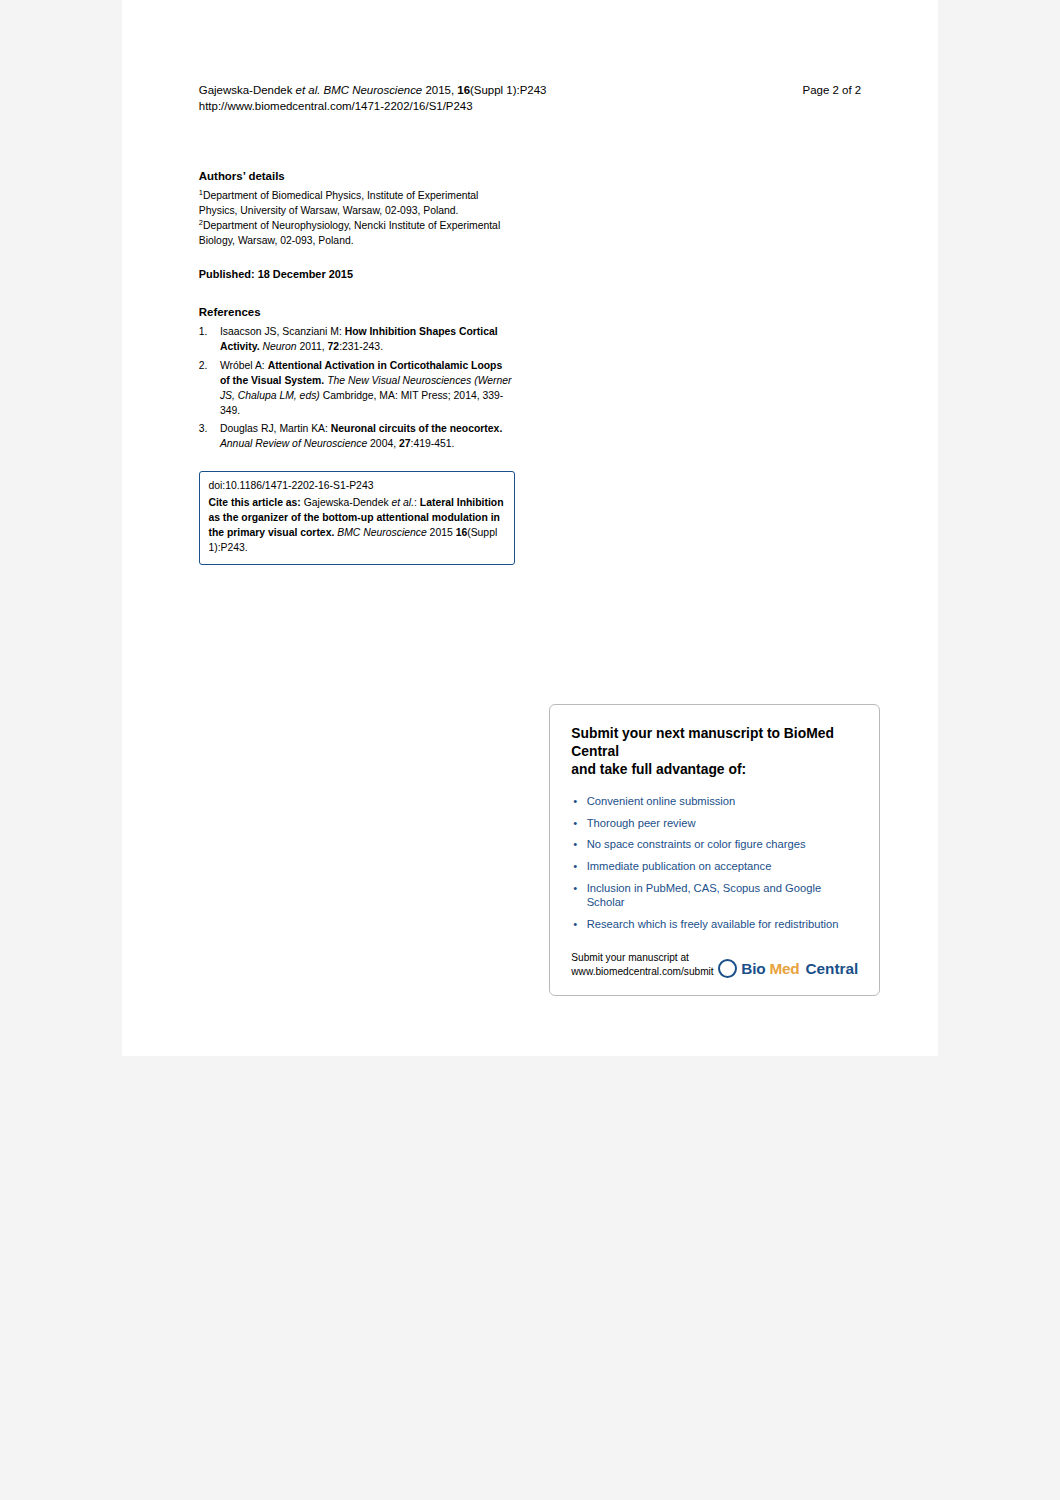Gajewska-Dendek et al. BMC Neuroscience 2015, 16(Suppl 1):P243
http://www.biomedcentral.com/1471-2202/16/S1/P243
Page 2 of 2
Authors’ details
1Department of Biomedical Physics, Institute of Experimental Physics, University of Warsaw, Warsaw, 02-093, Poland. 2Department of Neurophysiology, Nencki Institute of Experimental Biology, Warsaw, 02-093, Poland.
Published: 18 December 2015
References
Isaacson JS, Scanziani M: How Inhibition Shapes Cortical Activity. Neuron 2011, 72:231-243.
Wróbel A: Attentional Activation in Corticothalamic Loops of the Visual System. The New Visual Neurosciences (Werner JS, Chalupa LM, eds) Cambridge, MA: MIT Press; 2014, 339-349.
Douglas RJ, Martin KA: Neuronal circuits of the neocortex. Annual Review of Neuroscience 2004, 27:419-451.
doi:10.1186/1471-2202-16-S1-P243
Cite this article as: Gajewska-Dendek et al.: Lateral Inhibition as the organizer of the bottom-up attentional modulation in the primary visual cortex. BMC Neuroscience 2015 16(Suppl 1):P243.
Submit your next manuscript to BioMed Central
and take full advantage of:
Convenient online submission
Thorough peer review
No space constraints or color figure charges
Immediate publication on acceptance
Inclusion in PubMed, CAS, Scopus and Google Scholar
Research which is freely available for redistribution
Submit your manuscript at
www.biomedcentral.com/submit
Bio Med Central